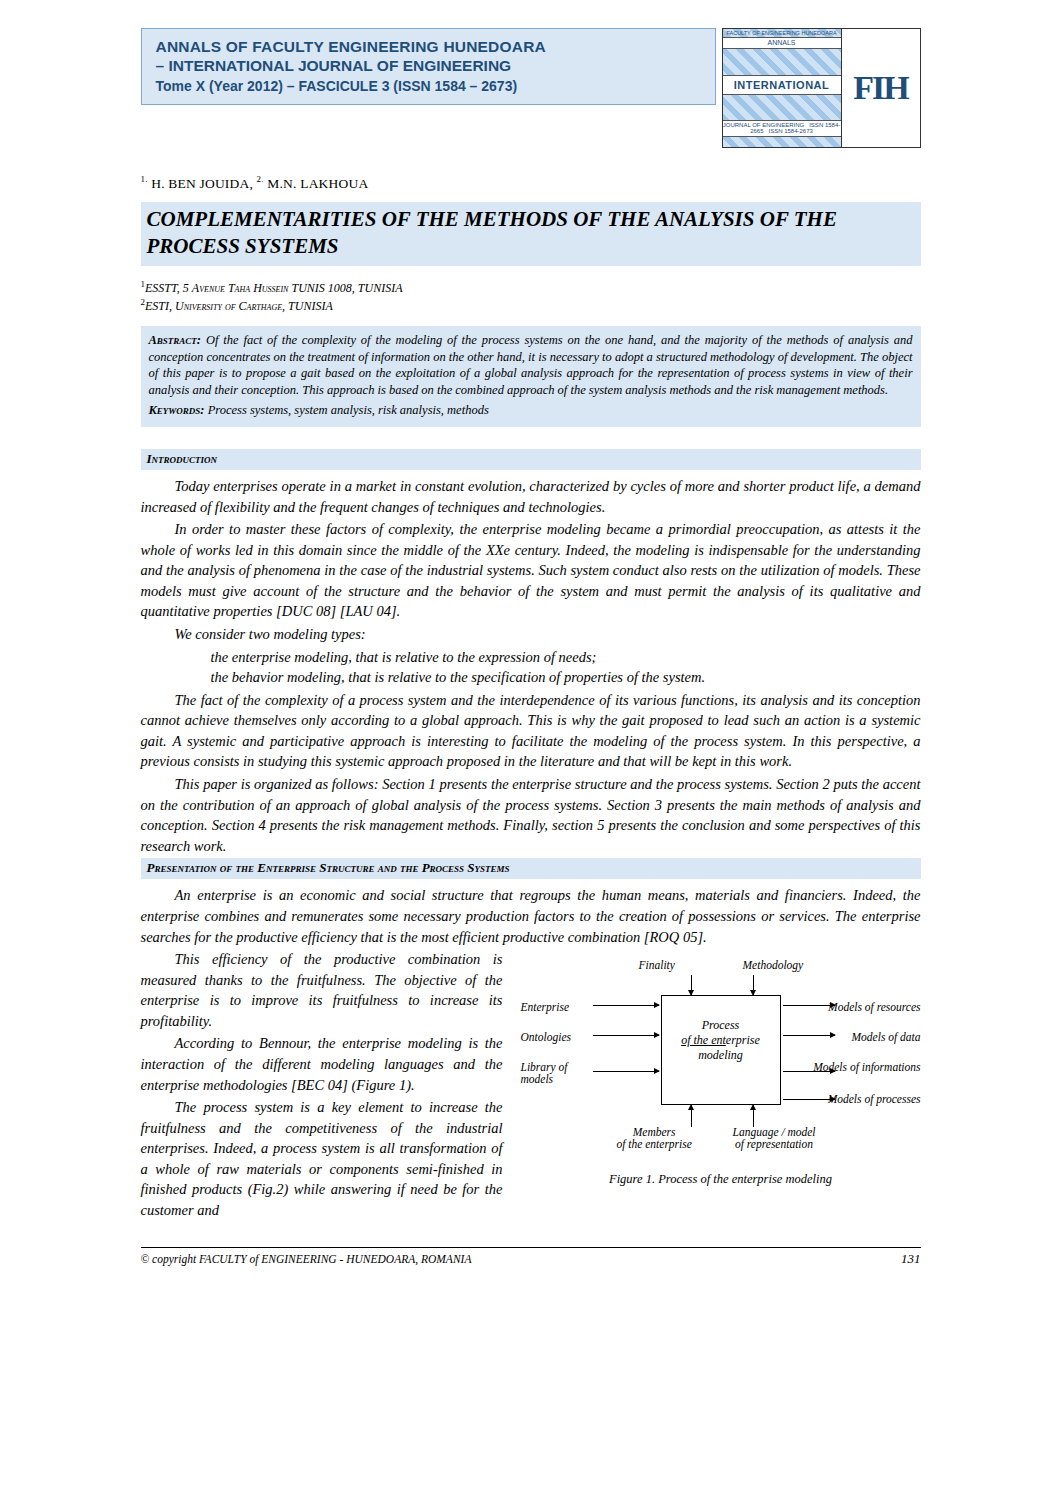ANNALS OF FACULTY ENGINEERING HUNEDOARA
– INTERNATIONAL JOURNAL OF ENGINEERING
Tome X (Year 2012) – FASCICULE 3 (ISSN 1584 – 2673)
FACULTY OF ENGINEERING HUNEDOARA
ANNALS
INTERNATIONAL
JOURNAL OF ENGINEERING ISSN 1584-2665 ISSN 1584-2673
FIH
1. H. BEN JOUIDA, 2. M.N. LAKHOUA
COMPLEMENTARITIES OF THE METHODS OF THE ANALYSIS OF THE PROCESS SYSTEMS
1ESSTT, 5 Avenue Taha Hussein TUNIS 1008, TUNISIA
2ESTI, University of Carthage, TUNISIA
Abstract: Of the fact of the complexity of the modeling of the process systems on the one hand, and the majority of the methods of analysis and conception concentrates on the treatment of information on the other hand, it is necessary to adopt a structured methodology of development. The object of this paper is to propose a gait based on the exploitation of a global analysis approach for the representation of process systems in view of their analysis and their conception. This approach is based on the combined approach of the system analysis methods and the risk management methods.
Keywords: Process systems, system analysis, risk analysis, methods
Introduction
Today enterprises operate in a market in constant evolution, characterized by cycles of more and shorter product life, a demand increased of flexibility and the frequent changes of techniques and technologies.
In order to master these factors of complexity, the enterprise modeling became a primordial preoccupation, as attests it the whole of works led in this domain since the middle of the XXe century. Indeed, the modeling is indispensable for the understanding and the analysis of phenomena in the case of the industrial systems. Such system conduct also rests on the utilization of models. These models must give account of the structure and the behavior of the system and must permit the analysis of its qualitative and quantitative properties [DUC 08] [LAU 04].
We consider two modeling types:
the enterprise modeling, that is relative to the expression of needs;
the behavior modeling, that is relative to the specification of properties of the system.
The fact of the complexity of a process system and the interdependence of its various functions, its analysis and its conception cannot achieve themselves only according to a global approach. This is why the gait proposed to lead such an action is a systemic gait. A systemic and participative approach is interesting to facilitate the modeling of the process system. In this perspective, a previous consists in studying this systemic approach proposed in the literature and that will be kept in this work.
This paper is organized as follows: Section 1 presents the enterprise structure and the process systems. Section 2 puts the accent on the contribution of an approach of global analysis of the process systems. Section 3 presents the main methods of analysis and conception. Section 4 presents the risk management methods. Finally, section 5 presents the conclusion and some perspectives of this research work.
Presentation of the Enterprise Structure and the Process Systems
An enterprise is an economic and social structure that regroups the human means, materials and financiers. Indeed, the enterprise combines and remunerates some necessary production factors to the creation of possessions or services. The enterprise searches for the productive efficiency that is the most efficient productive combination [ROQ 05].
Finality
Methodology
Enterprise
Ontologies
Library of
models
Process
of the enterprise
modeling
Models of resources
Models of data
Models of informations
Members
of the enterprise
Language / model
of representation
Models of processes
Figure 1. Process of the enterprise modeling
This efficiency of the productive combination is measured thanks to the fruitfulness. The objective of the enterprise is to improve its fruitfulness to increase its profitability.
According to Bennour, the enterprise modeling is the interaction of the different modeling languages and the enterprise methodologies [BEC 04] (Figure 1).
The process system is a key element to increase the fruitfulness and the competitiveness of the industrial enterprises. Indeed, a process system is all transformation of a whole of raw materials or components semi-finished in finished products (Fig.2) while answering if need be for the customer and
© copyright FACULTY of ENGINEERING - HUNEDOARA, ROMANIA
131